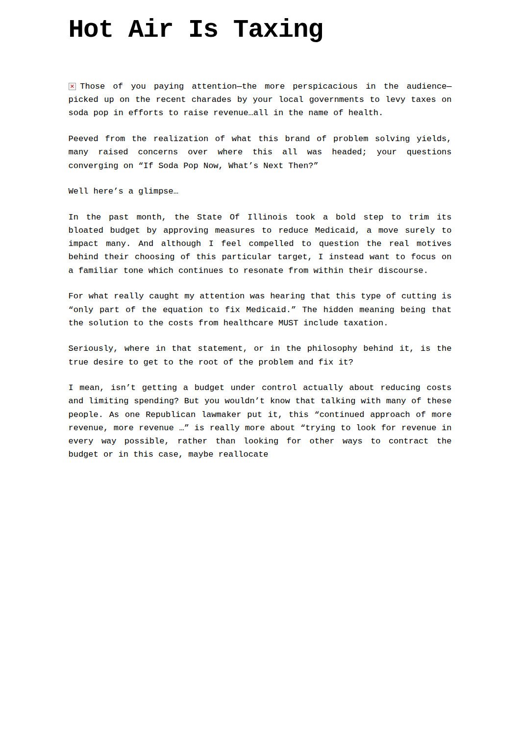Hot Air Is Taxing
✕Those of you paying attention—the more perspicacious in the audience—picked up on the recent charades by your local governments to levy taxes on soda pop in efforts to raise revenue…all in the name of health.
Peeved from the realization of what this brand of problem solving yields, many raised concerns over where this all was headed; your questions converging on “If Soda Pop Now, What’s Next Then?”
Well here’s a glimpse…
In the past month, the State Of Illinois took a bold step to trim its bloated budget by approving measures to reduce Medicaid, a move surely to impact many. And although I feel compelled to question the real motives behind their choosing of this particular target, I instead want to focus on a familiar tone which continues to resonate from within their discourse.
For what really caught my attention was hearing that this type of cutting is “only part of the equation to fix Medicaid.” The hidden meaning being that the solution to the costs from healthcare MUST include taxation.
Seriously, where in that statement, or in the philosophy behind it, is the true desire to get to the root of the problem and fix it?
I mean, isn’t getting a budget under control actually about reducing costs and limiting spending? But you wouldn’t know that talking with many of these people. As one Republican lawmaker put it, this “continued approach of more revenue, more revenue …” is really more about “trying to look for revenue in every way possible, rather than looking for other ways to contract the budget or in this case, maybe reallocate